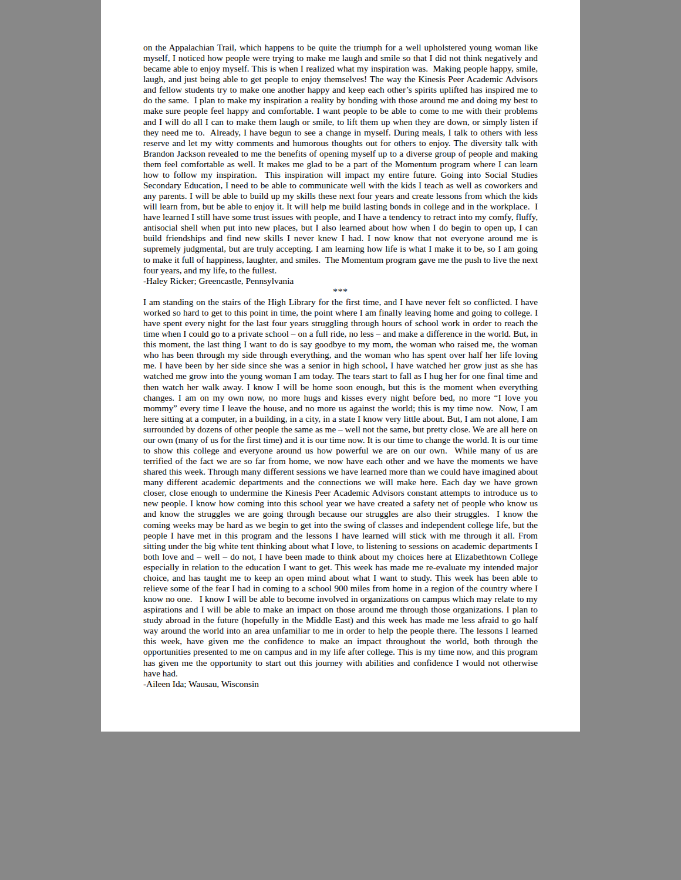on the Appalachian Trail, which happens to be quite the triumph for a well upholstered young woman like myself, I noticed how people were trying to make me laugh and smile so that I did not think negatively and became able to enjoy myself. This is when I realized what my inspiration was. Making people happy, smile, laugh, and just being able to get people to enjoy themselves! The way the Kinesis Peer Academic Advisors and fellow students try to make one another happy and keep each other’s spirits uplifted has inspired me to do the same. I plan to make my inspiration a reality by bonding with those around me and doing my best to make sure people feel happy and comfortable. I want people to be able to come to me with their problems and I will do all I can to make them laugh or smile, to lift them up when they are down, or simply listen if they need me to. Already, I have begun to see a change in myself. During meals, I talk to others with less reserve and let my witty comments and humorous thoughts out for others to enjoy. The diversity talk with Brandon Jackson revealed to me the benefits of opening myself up to a diverse group of people and making them feel comfortable as well. It makes me glad to be a part of the Momentum program where I can learn how to follow my inspiration. This inspiration will impact my entire future. Going into Social Studies Secondary Education, I need to be able to communicate well with the kids I teach as well as coworkers and any parents. I will be able to build up my skills these next four years and create lessons from which the kids will learn from, but be able to enjoy it. It will help me build lasting bonds in college and in the workplace. I have learned I still have some trust issues with people, and I have a tendency to retract into my comfy, fluffy, antisocial shell when put into new places, but I also learned about how when I do begin to open up, I can build friendships and find new skills I never knew I had. I now know that not everyone around me is supremely judgmental, but are truly accepting. I am learning how life is what I make it to be, so I am going to make it full of happiness, laughter, and smiles. The Momentum program gave me the push to live the next four years, and my life, to the fullest.
-Haley Ricker; Greencastle, Pennsylvania
***
I am standing on the stairs of the High Library for the first time, and I have never felt so conflicted. I have worked so hard to get to this point in time, the point where I am finally leaving home and going to college. I have spent every night for the last four years struggling through hours of school work in order to reach the time when I could go to a private school – on a full ride, no less – and make a difference in the world. But, in this moment, the last thing I want to do is say goodbye to my mom, the woman who raised me, the woman who has been through my side through everything, and the woman who has spent over half her life loving me. I have been by her side since she was a senior in high school, I have watched her grow just as she has watched me grow into the young woman I am today. The tears start to fall as I hug her for one final time and then watch her walk away. I know I will be home soon enough, but this is the moment when everything changes. I am on my own now, no more hugs and kisses every night before bed, no more “I love you mommy” every time I leave the house, and no more us against the world; this is my time now. Now, I am here sitting at a computer, in a building, in a city, in a state I know very little about. But, I am not alone, I am surrounded by dozens of other people the same as me – well not the same, but pretty close. We are all here on our own (many of us for the first time) and it is our time now. It is our time to change the world. It is our time to show this college and everyone around us how powerful we are on our own. While many of us are terrified of the fact we are so far from home, we now have each other and we have the moments we have shared this week. Through many different sessions we have learned more than we could have imagined about many different academic departments and the connections we will make here. Each day we have grown closer, close enough to undermine the Kinesis Peer Academic Advisors constant attempts to introduce us to new people. I know how coming into this school year we have created a safety net of people who know us and know the struggles we are going through because our struggles are also their struggles. I know the coming weeks may be hard as we begin to get into the swing of classes and independent college life, but the people I have met in this program and the lessons I have learned will stick with me through it all. From sitting under the big white tent thinking about what I love, to listening to sessions on academic departments I both love and – well – do not, I have been made to think about my choices here at Elizabethtown College especially in relation to the education I want to get. This week has made me re-evaluate my intended major choice, and has taught me to keep an open mind about what I want to study. This week has been able to relieve some of the fear I had in coming to a school 900 miles from home in a region of the country where I know no one. I know I will be able to become involved in organizations on campus which may relate to my aspirations and I will be able to make an impact on those around me through those organizations. I plan to study abroad in the future (hopefully in the Middle East) and this week has made me less afraid to go half way around the world into an area unfamiliar to me in order to help the people there. The lessons I learned this week, have given me the confidence to make an impact throughout the world, both through the opportunities presented to me on campus and in my life after college. This is my time now, and this program has given me the opportunity to start out this journey with abilities and confidence I would not otherwise have had.
-Aileen Ida; Wausau, Wisconsin